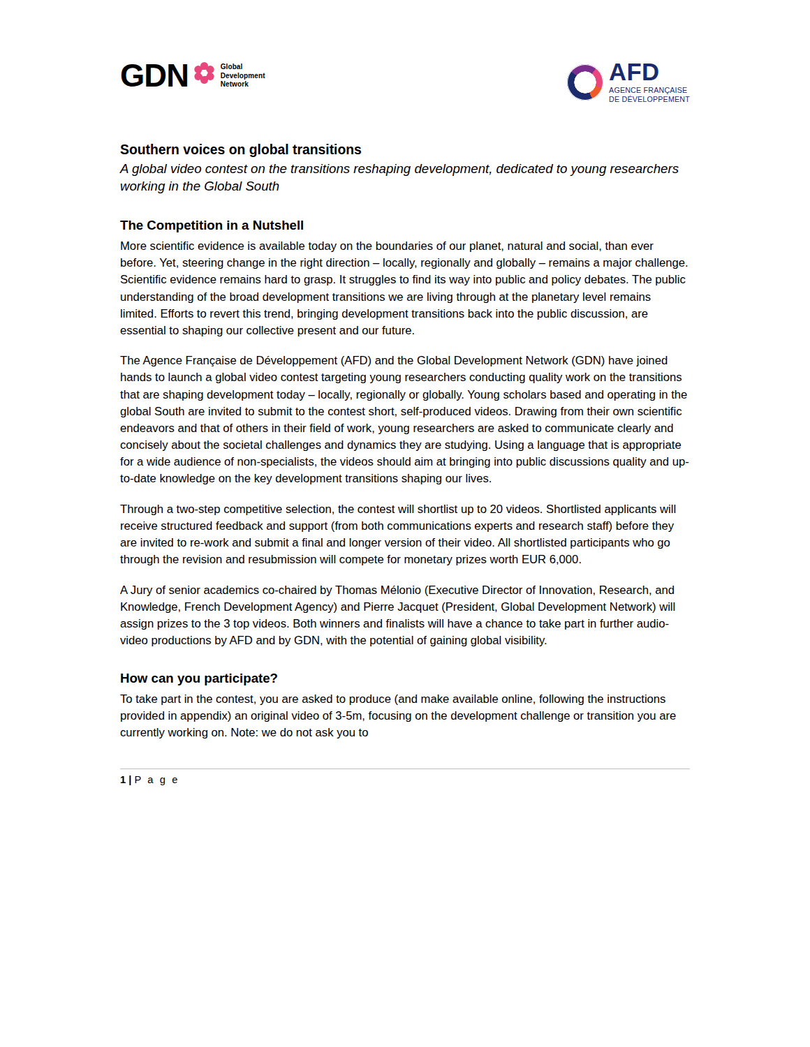GDN
Global
Development
Network
AFD
AGENCE FRANÇAISE
DE DÉVELOPPEMENT
Southern voices on global transitions
A global video contest on the transitions reshaping development, dedicated to young researchers working in the Global South
The Competition in a Nutshell
More scientific evidence is available today on the boundaries of our planet, natural and social, than ever before. Yet, steering change in the right direction – locally, regionally and globally – remains a major challenge. Scientific evidence remains hard to grasp. It struggles to find its way into public and policy debates. The public understanding of the broad development transitions we are living through at the planetary level remains limited. Efforts to revert this trend, bringing development transitions back into the public discussion, are essential to shaping our collective present and our future.
The Agence Française de Développement (AFD) and the Global Development Network (GDN) have joined hands to launch a global video contest targeting young researchers conducting quality work on the transitions that are shaping development today – locally, regionally or globally. Young scholars based and operating in the global South are invited to submit to the contest short, self-produced videos. Drawing from their own scientific endeavors and that of others in their field of work, young researchers are asked to communicate clearly and concisely about the societal challenges and dynamics they are studying. Using a language that is appropriate for a wide audience of non-specialists, the videos should aim at bringing into public discussions quality and up-to-date knowledge on the key development transitions shaping our lives.
Through a two-step competitive selection, the contest will shortlist up to 20 videos. Shortlisted applicants will receive structured feedback and support (from both communications experts and research staff) before they are invited to re-work and submit a final and longer version of their video. All shortlisted participants who go through the revision and resubmission will compete for monetary prizes worth EUR 6,000.
A Jury of senior academics co-chaired by Thomas Mélonio (Executive Director of Innovation, Research, and Knowledge, French Development Agency) and Pierre Jacquet (President, Global Development Network) will assign prizes to the 3 top videos. Both winners and finalists will have a chance to take part in further audio-video productions by AFD and by GDN, with the potential of gaining global visibility.
How can you participate?
To take part in the contest, you are asked to produce (and make available online, following the instructions provided in appendix) an original video of 3-5m, focusing on the development challenge or transition you are currently working on. Note: we do not ask you to
1 | P a g e